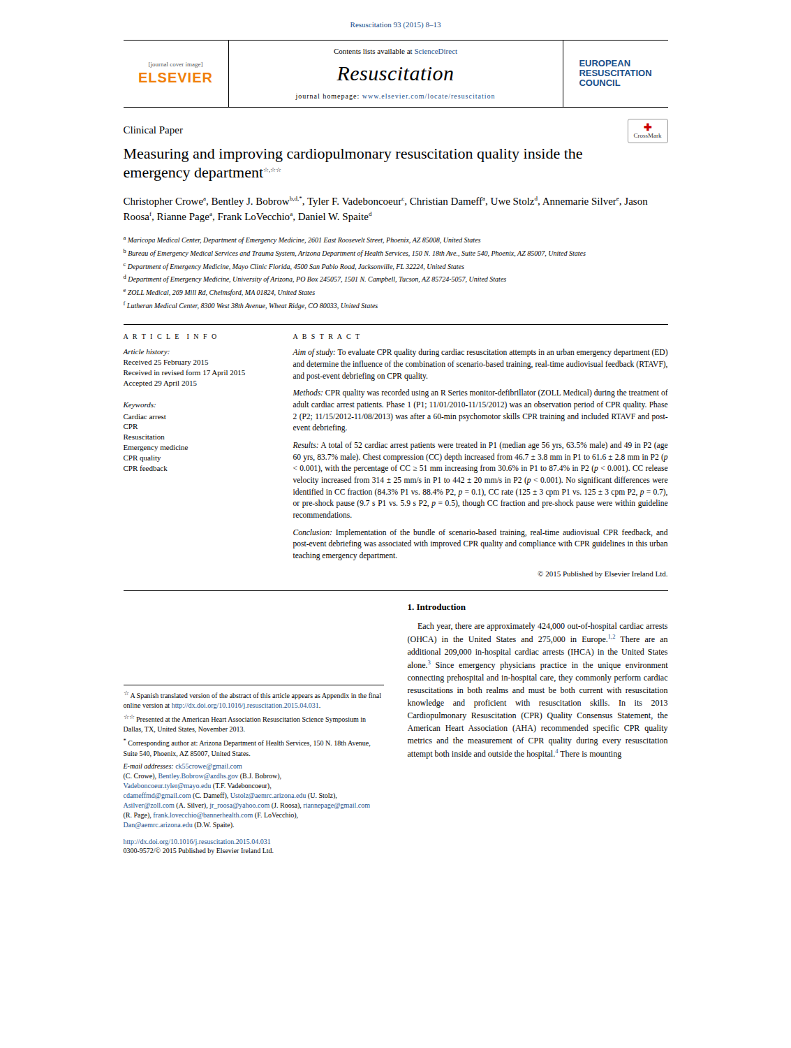Resuscitation 93 (2015) 8–13
[journal cover image]
ELSEVIER
Contents lists available at ScienceDirect
Resuscitation
journal homepage: www.elsevier.com/locate/resuscitation
EUROPEAN RESUSCITATION COUNCIL
✚
CrossMark
Clinical Paper
Measuring and improving cardiopulmonary resuscitation quality inside the emergency department☆,☆☆
Christopher Crowea, Bentley J. Bobrowb,d,*, Tyler F. Vadeboncoeurc, Christian Dameffa, Uwe Stolzd, Annemarie Silvere, Jason Roosaf, Rianne Pagea, Frank LoVecchioa, Daniel W. Spaited
a Maricopa Medical Center, Department of Emergency Medicine, 2601 East Roosevelt Street, Phoenix, AZ 85008, United States
b Bureau of Emergency Medical Services and Trauma System, Arizona Department of Health Services, 150 N. 18th Ave., Suite 540, Phoenix, AZ 85007, United States
c Department of Emergency Medicine, Mayo Clinic Florida, 4500 San Pablo Road, Jacksonville, FL 32224, United States
d Department of Emergency Medicine, University of Arizona, PO Box 245057, 1501 N. Campbell, Tucson, AZ 85724-5057, United States
e ZOLL Medical, 269 Mill Rd, Chelmsford, MA 01824, United States
f Lutheran Medical Center, 8300 West 38th Avenue, Wheat Ridge, CO 80033, United States
A R T I C L E I N F O
Article history:
Received 25 February 2015
Received in revised form 17 April 2015
Accepted 29 April 2015
Keywords:
Cardiac arrest
CPR
Resuscitation
Emergency medicine
CPR quality
CPR feedback
A B S T R A C T
Aim of study: To evaluate CPR quality during cardiac resuscitation attempts in an urban emergency department (ED) and determine the influence of the combination of scenario-based training, real-time audiovisual feedback (RTAVF), and post-event debriefing on CPR quality.
Methods: CPR quality was recorded using an R Series monitor-defibrillator (ZOLL Medical) during the treatment of adult cardiac arrest patients. Phase 1 (P1; 11/01/2010-11/15/2012) was an observation period of CPR quality. Phase 2 (P2; 11/15/2012-11/08/2013) was after a 60-min psychomotor skills CPR training and included RTAVF and post-event debriefing.
Results: A total of 52 cardiac arrest patients were treated in P1 (median age 56 yrs, 63.5% male) and 49 in P2 (age 60 yrs, 83.7% male). Chest compression (CC) depth increased from 46.7 ± 3.8 mm in P1 to 61.6 ± 2.8 mm in P2 (p < 0.001), with the percentage of CC ≥ 51 mm increasing from 30.6% in P1 to 87.4% in P2 (p < 0.001). CC release velocity increased from 314 ± 25 mm/s in P1 to 442 ± 20 mm/s in P2 (p < 0.001). No significant differences were identified in CC fraction (84.3% P1 vs. 88.4% P2, p = 0.1), CC rate (125 ± 3 cpm P1 vs. 125 ± 3 cpm P2, p = 0.7), or pre-shock pause (9.7 s P1 vs. 5.9 s P2, p = 0.5), though CC fraction and pre-shock pause were within guideline recommendations.
Conclusion: Implementation of the bundle of scenario-based training, real-time audiovisual CPR feedback, and post-event debriefing was associated with improved CPR quality and compliance with CPR guidelines in this urban teaching emergency department.
© 2015 Published by Elsevier Ireland Ltd.
☆ A Spanish translated version of the abstract of this article appears as Appendix in the final online version at http://dx.doi.org/10.1016/j.resuscitation.2015.04.031.
☆☆ Presented at the American Heart Association Resuscitation Science Symposium in Dallas, TX, United States, November 2013.
* Corresponding author at: Arizona Department of Health Services, 150 N. 18th Avenue, Suite 540, Phoenix, AZ 85007, United States.
E-mail addresses: ck55crowe@gmail.com
(C. Crowe), Bentley.Bobrow@azdhs.gov (B.J. Bobrow),
Vadeboncoeur.tyler@mayo.edu (T.F. Vadeboncoeur),
cdameffmd@gmail.com (C. Dameff), Ustolz@aemrc.arizona.edu (U. Stolz),
Asilver@zoll.com (A. Silver), jr_roosa@yahoo.com (J. Roosa), riannepage@gmail.com
(R. Page), frank.lovecchio@bannerhealth.com (F. LoVecchio),
Dan@aemrc.arizona.edu (D.W. Spaite).
http://dx.doi.org/10.1016/j.resuscitation.2015.04.031
0300-9572/© 2015 Published by Elsevier Ireland Ltd.
1. Introduction
Each year, there are approximately 424,000 out-of-hospital cardiac arrests (OHCA) in the United States and 275,000 in Europe.1,2 There are an additional 209,000 in-hospital cardiac arrests (IHCA) in the United States alone.3 Since emergency physicians practice in the unique environment connecting prehospital and in-hospital care, they commonly perform cardiac resuscitations in both realms and must be both current with resuscitation knowledge and proficient with resuscitation skills. In its 2013 Cardiopulmonary Resuscitation (CPR) Quality Consensus Statement, the American Heart Association (AHA) recommended specific CPR quality metrics and the measurement of CPR quality during every resuscitation attempt both inside and outside the hospital.4 There is mounting